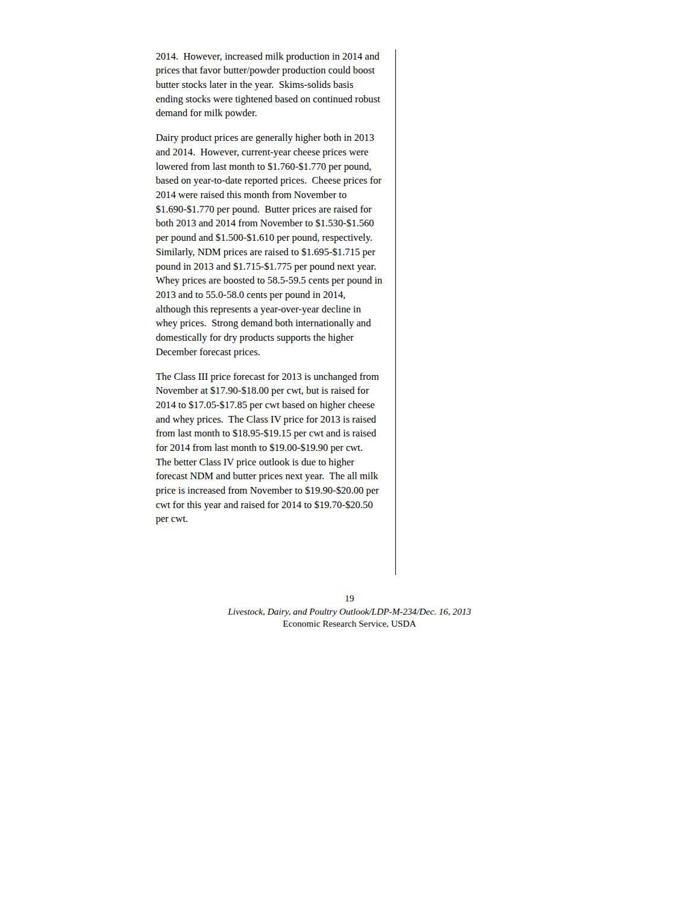2014. However, increased milk production in 2014 and prices that favor butter/powder production could boost butter stocks later in the year. Skims-solids basis ending stocks were tightened based on continued robust demand for milk powder.
Dairy product prices are generally higher both in 2013 and 2014. However, current-year cheese prices were lowered from last month to $1.760-$1.770 per pound, based on year-to-date reported prices. Cheese prices for 2014 were raised this month from November to $1.690-$1.770 per pound. Butter prices are raised for both 2013 and 2014 from November to $1.530-$1.560 per pound and $1.500-$1.610 per pound, respectively. Similarly, NDM prices are raised to $1.695-$1.715 per pound in 2013 and $1.715-$1.775 per pound next year. Whey prices are boosted to 58.5-59.5 cents per pound in 2013 and to 55.0-58.0 cents per pound in 2014, although this represents a year-over-year decline in whey prices. Strong demand both internationally and domestically for dry products supports the higher December forecast prices.
The Class III price forecast for 2013 is unchanged from November at $17.90-$18.00 per cwt, but is raised for 2014 to $17.05-$17.85 per cwt based on higher cheese and whey prices. The Class IV price for 2013 is raised from last month to $18.95-$19.15 per cwt and is raised for 2014 from last month to $19.00-$19.90 per cwt. The better Class IV price outlook is due to higher forecast NDM and butter prices next year. The all milk price is increased from November to $19.90-$20.00 per cwt for this year and raised for 2014 to $19.70-$20.50 per cwt.
19
Livestock, Dairy, and Poultry Outlook/LDP-M-234/Dec. 16, 2013
Economic Research Service, USDA